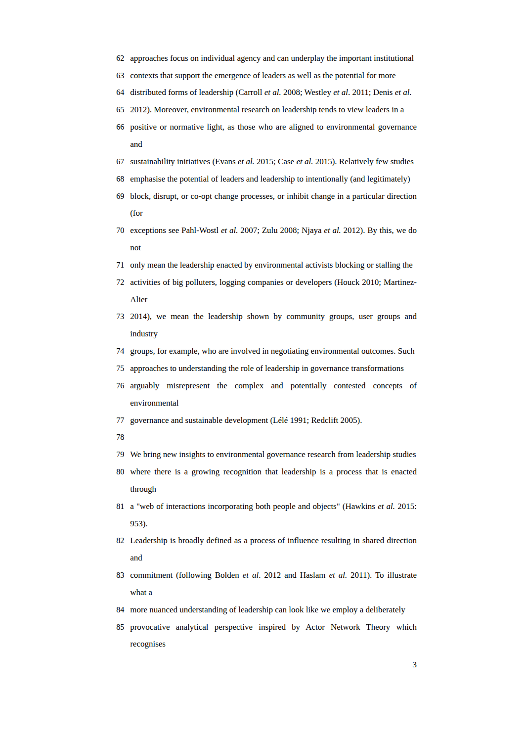approaches focus on individual agency and can underplay the important institutional
contexts that support the emergence of leaders as well as the potential for more
distributed forms of leadership (Carroll et al. 2008; Westley et al. 2011; Denis et al.
2012). Moreover, environmental research on leadership tends to view leaders in a
positive or normative light, as those who are aligned to environmental governance and
sustainability initiatives (Evans et al. 2015; Case et al. 2015). Relatively few studies
emphasise the potential of leaders and leadership to intentionally (and legitimately)
block, disrupt, or co-opt change processes, or inhibit change in a particular direction (for
exceptions see Pahl-Wostl et al. 2007; Zulu 2008; Njaya et al. 2012). By this, we do not
only mean the leadership enacted by environmental activists blocking or stalling the
activities of big polluters, logging companies or developers (Houck 2010; Martinez-Alier
2014), we mean the leadership shown by community groups, user groups and industry
groups, for example, who are involved in negotiating environmental outcomes. Such
approaches to understanding the role of leadership in governance transformations
arguably misrepresent the complex and potentially contested concepts of environmental
governance and sustainable development (Lélé 1991; Redclift 2005).
We bring new insights to environmental governance research from leadership studies
where there is a growing recognition that leadership is a process that is enacted through
a "web of interactions incorporating both people and objects" (Hawkins et al. 2015: 953).
Leadership is broadly defined as a process of influence resulting in shared direction and
commitment (following Bolden et al. 2012 and Haslam et al. 2011). To illustrate what a
more nuanced understanding of leadership can look like we employ a deliberately
provocative analytical perspective inspired by Actor Network Theory which recognises
3